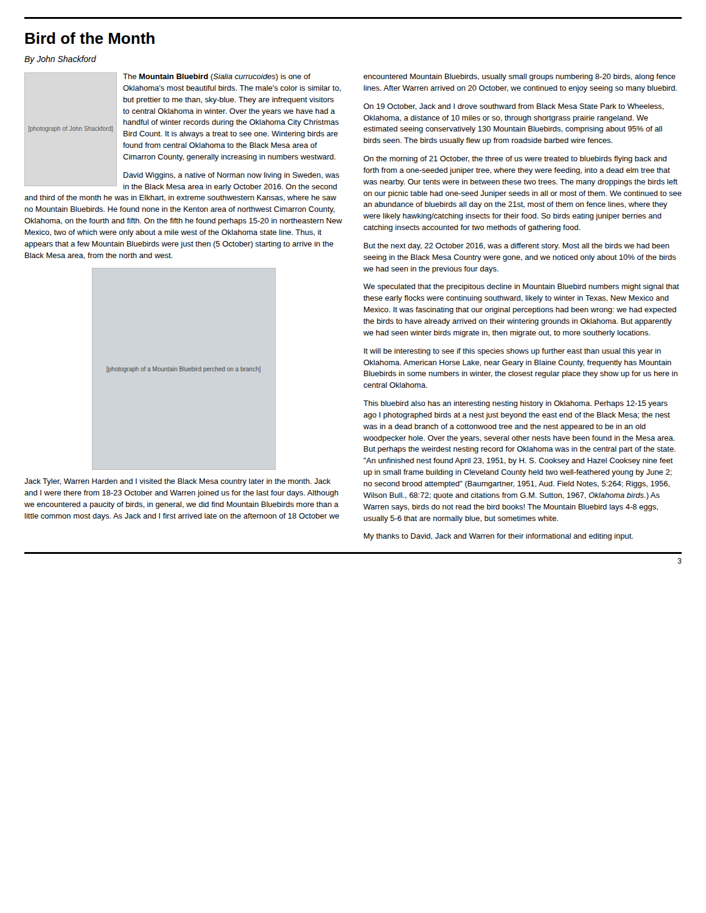Bird of the Month
By John Shackford
[photograph of John Shackford]
The Mountain Bluebird (Sialia currucoides) is one of Oklahoma's most beautiful birds. The male's color is similar to, but prettier to me than, sky-blue. They are infrequent visitors to central Oklahoma in winter. Over the years we have had a handful of winter records during the Oklahoma City Christmas Bird Count. It is always a treat to see one. Wintering birds are found from central Oklahoma to the Black Mesa area of Cimarron County, generally increasing in numbers westward.
David Wiggins, a native of Norman now living in Sweden, was in the Black Mesa area in early October 2016. On the second and third of the month he was in Elkhart, in extreme southwestern Kansas, where he saw no Mountain Bluebirds. He found none in the Kenton area of northwest Cimarron County, Oklahoma, on the fourth and fifth. On the fifth he found perhaps 15-20 in northeastern New Mexico, two of which were only about a mile west of the Oklahoma state line. Thus, it appears that a few Mountain Bluebirds were just then (5 October) starting to arrive in the Black Mesa area, from the north and west.
[photograph of a Mountain Bluebird perched on a branch]
Jack Tyler, Warren Harden and I visited the Black Mesa country later in the month. Jack and I were there from 18-23 October and Warren joined us for the last four days. Although we encountered a paucity of birds, in general, we did find Mountain Bluebirds more than a little common most days. As Jack and I first arrived late on the afternoon of 18 October we encountered Mountain Bluebirds, usually small groups numbering 8-20 birds, along fence lines. After Warren arrived on 20 October, we continued to enjoy seeing so many bluebird.
On 19 October, Jack and I drove southward from Black Mesa State Park to Wheeless, Oklahoma, a distance of 10 miles or so, through shortgrass prairie rangeland. We estimated seeing conservatively 130 Mountain Bluebirds, comprising about 95% of all birds seen. The birds usually flew up from roadside barbed wire fences.
On the morning of 21 October, the three of us were treated to bluebirds flying back and forth from a one-seeded juniper tree, where they were feeding, into a dead elm tree that was nearby. Our tents were in between these two trees. The many droppings the birds left on our picnic table had one-seed Juniper seeds in all or most of them. We continued to see an abundance of bluebirds all day on the 21st, most of them on fence lines, where they were likely hawking/catching insects for their food. So birds eating juniper berries and catching insects accounted for two methods of gathering food.
But the next day, 22 October 2016, was a different story. Most all the birds we had been seeing in the Black Mesa Country were gone, and we noticed only about 10% of the birds we had seen in the previous four days.
We speculated that the precipitous decline in Mountain Bluebird numbers might signal that these early flocks were continuing southward, likely to winter in Texas, New Mexico and Mexico. It was fascinating that our original perceptions had been wrong: we had expected the birds to have already arrived on their wintering grounds in Oklahoma. But apparently we had seen winter birds migrate in, then migrate out, to more southerly locations.
It will be interesting to see if this species shows up further east than usual this year in Oklahoma. American Horse Lake, near Geary in Blaine County, frequently has Mountain Bluebirds in some numbers in winter, the closest regular place they show up for us here in central Oklahoma.
This bluebird also has an interesting nesting history in Oklahoma. Perhaps 12-15 years ago I photographed birds at a nest just beyond the east end of the Black Mesa; the nest was in a dead branch of a cottonwood tree and the nest appeared to be in an old woodpecker hole. Over the years, several other nests have been found in the Mesa area. But perhaps the weirdest nesting record for Oklahoma was in the central part of the state. "An unfinished nest found April 23, 1951, by H. S. Cooksey and Hazel Cooksey nine feet up in small frame building in Cleveland County held two well-feathered young by June 2; no second brood attempted" (Baumgartner, 1951, Aud. Field Notes, 5:264; Riggs, 1956, Wilson Bull., 68:72; quote and citations from G.M. Sutton, 1967, Oklahoma birds.) As Warren says, birds do not read the bird books! The Mountain Bluebird lays 4-8 eggs, usually 5-6 that are normally blue, but sometimes white.
My thanks to David, Jack and Warren for their informational and editing input.
3